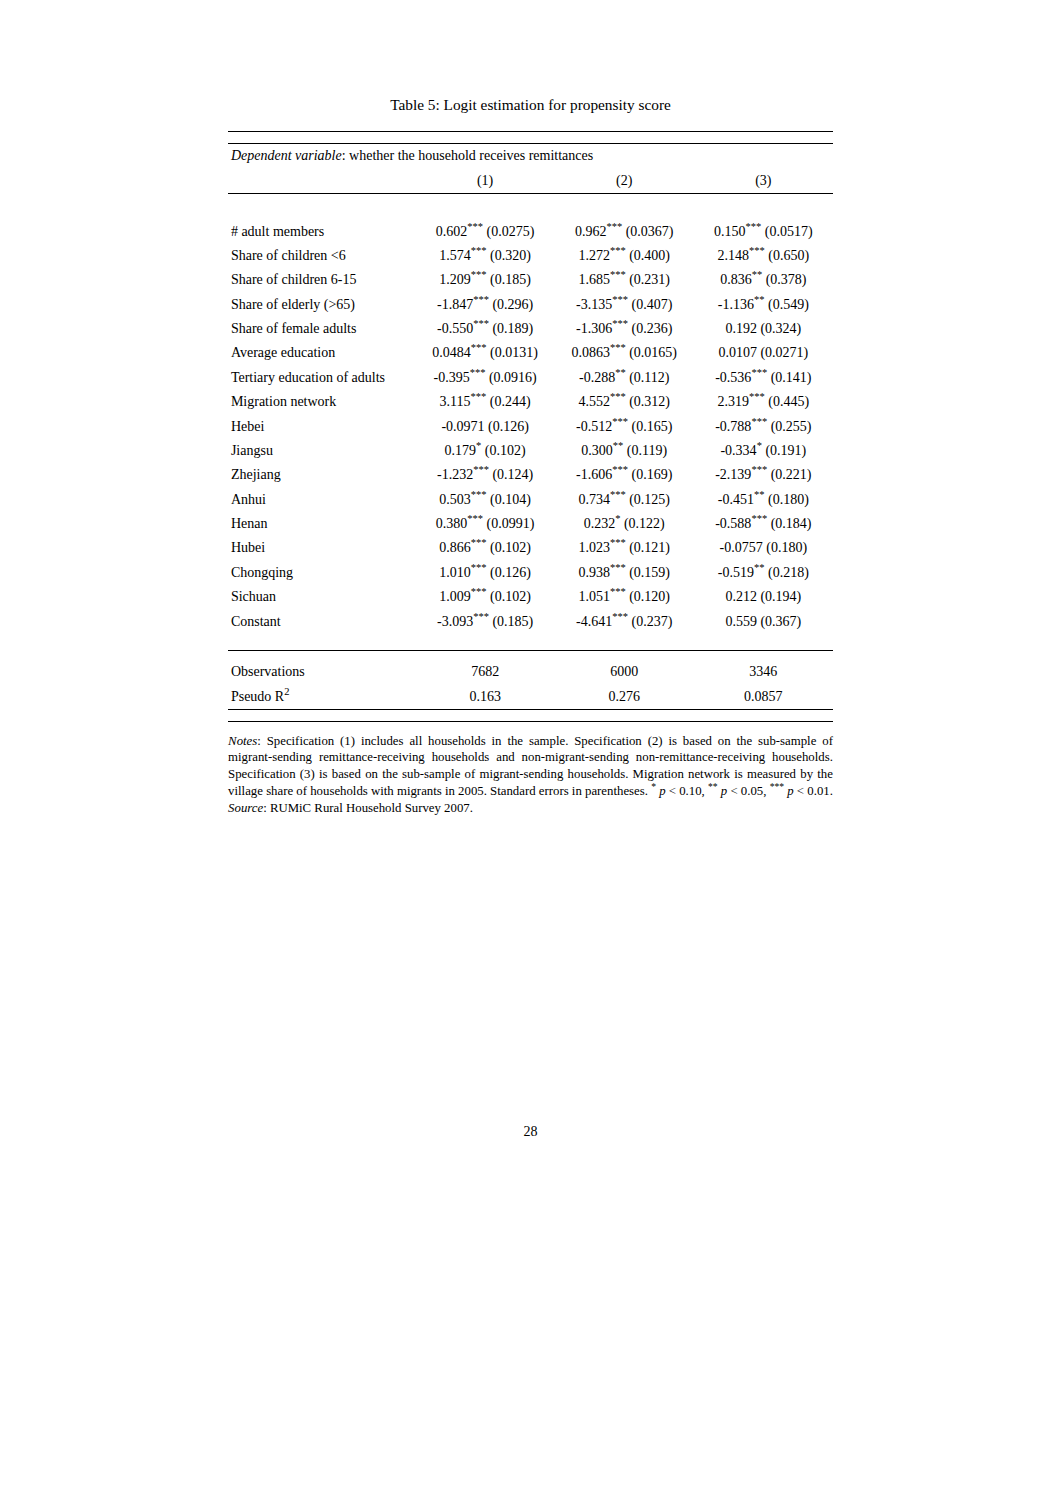Table 5: Logit estimation for propensity score
| Dependent variable : whether the household receives remittances |
| | (1) | (2) | (3) |
| # adult members | 0.602 *** (0.0275) | 0.962 *** (0.0367) | 0.150 *** (0.0517) |
| Share of children <6 | 1.574 *** (0.320) | 1.272 *** (0.400) | 2.148 *** (0.650) |
| Share of children 6-15 | 1.209 *** (0.185) | 1.685 *** (0.231) | 0.836 ** (0.378) |
| Share of elderly (>65) | -1.847 *** (0.296) | -3.135 *** (0.407) | -1.136 ** (0.549) |
| Share of female adults | -0.550 *** (0.189) | -1.306 *** (0.236) | 0.192 (0.324) |
| Average education | 0.0484 *** (0.0131) | 0.0863 *** (0.0165) | 0.0107 (0.0271) |
| Tertiary education of adults | -0.395 *** (0.0916) | -0.288 ** (0.112) | -0.536 *** (0.141) |
| Migration network | 3.115 *** (0.244) | 4.552 *** (0.312) | 2.319 *** (0.445) |
| Hebei | -0.0971 (0.126) | -0.512 *** (0.165) | -0.788 *** (0.255) |
| Jiangsu | 0.179 * (0.102) | 0.300 ** (0.119) | -0.334 * (0.191) |
| Zhejiang | -1.232 *** (0.124) | -1.606 *** (0.169) | -2.139 *** (0.221) |
| Anhui | 0.503 *** (0.104) | 0.734 *** (0.125) | -0.451 ** (0.180) |
| Henan | 0.380 *** (0.0991) | 0.232 * (0.122) | -0.588 *** (0.184) |
| Hubei | 0.866 *** (0.102) | 1.023 *** (0.121) | -0.0757 (0.180) |
| Chongqing | 1.010 *** (0.126) | 0.938 *** (0.159) | -0.519 ** (0.218) |
| Sichuan | 1.009 *** (0.102) | 1.051 *** (0.120) | 0.212 (0.194) |
| Constant | -3.093 *** (0.185) | -4.641 *** (0.237) | 0.559 (0.367) |
| Observations | 7682 | 6000 | 3346 |
| Pseudo R 2 | 0.163 | 0.276 | 0.0857 |
Notes: Specification (1) includes all households in the sample. Specification (2) is based on the sub-sample of migrant-sending remittance-receiving households and non-migrant-sending non-remittance-receiving households. Specification (3) is based on the sub-sample of migrant-sending households. Migration network is measured by the village share of households with migrants in 2005. Standard errors in parentheses. * p < 0.10, ** p < 0.05, *** p < 0.01. Source: RUMiC Rural Household Survey 2007.
28